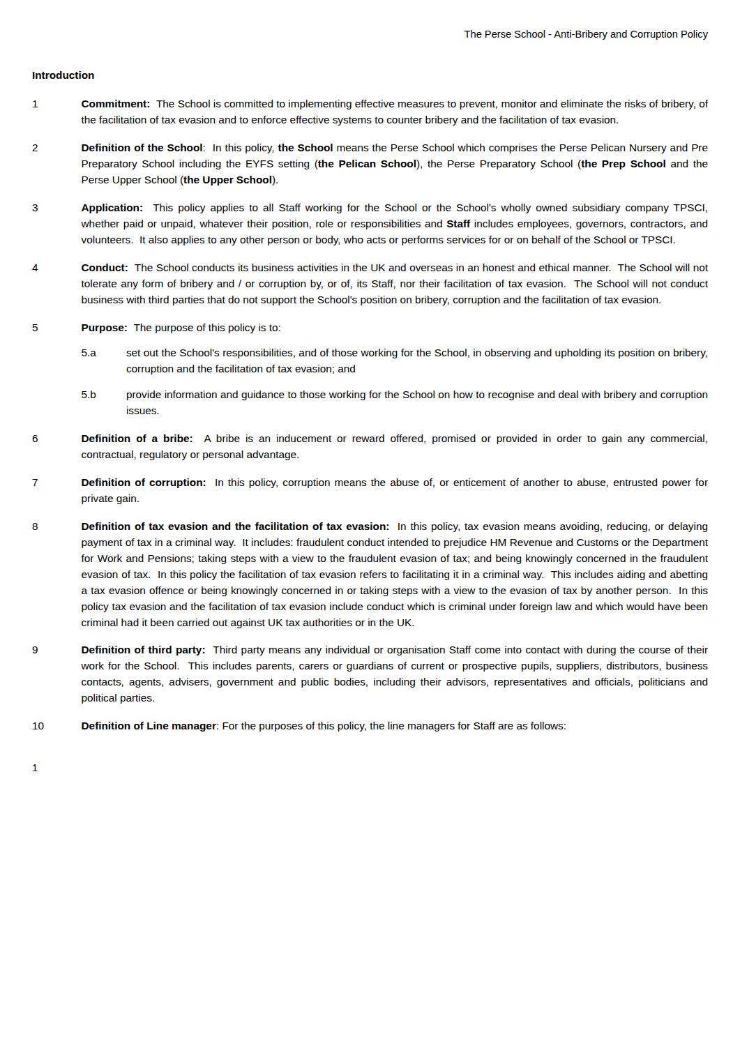The Perse School - Anti-Bribery and Corruption Policy
Introduction
Commitment: The School is committed to implementing effective measures to prevent, monitor and eliminate the risks of bribery, of the facilitation of tax evasion and to enforce effective systems to counter bribery and the facilitation of tax evasion.
Definition of the School: In this policy, the School means the Perse School which comprises the Perse Pelican Nursery and Pre Preparatory School including the EYFS setting (the Pelican School), the Perse Preparatory School (the Prep School and the Perse Upper School (the Upper School).
Application: This policy applies to all Staff working for the School or the School's wholly owned subsidiary company TPSCI, whether paid or unpaid, whatever their position, role or responsibilities and Staff includes employees, governors, contractors, and volunteers. It also applies to any other person or body, who acts or performs services for or on behalf of the School or TPSCI.
Conduct: The School conducts its business activities in the UK and overseas in an honest and ethical manner. The School will not tolerate any form of bribery and / or corruption by, or of, its Staff, nor their facilitation of tax evasion. The School will not conduct business with third parties that do not support the School's position on bribery, corruption and the facilitation of tax evasion.
Purpose: The purpose of this policy is to:
set out the School's responsibilities, and of those working for the School, in observing and upholding its position on bribery, corruption and the facilitation of tax evasion; and
provide information and guidance to those working for the School on how to recognise and deal with bribery and corruption issues.
Definition of a bribe: A bribe is an inducement or reward offered, promised or provided in order to gain any commercial, contractual, regulatory or personal advantage.
Definition of corruption: In this policy, corruption means the abuse of, or enticement of another to abuse, entrusted power for private gain.
Definition of tax evasion and the facilitation of tax evasion: In this policy, tax evasion means avoiding, reducing, or delaying payment of tax in a criminal way. It includes: fraudulent conduct intended to prejudice HM Revenue and Customs or the Department for Work and Pensions; taking steps with a view to the fraudulent evasion of tax; and being knowingly concerned in the fraudulent evasion of tax. In this policy the facilitation of tax evasion refers to facilitating it in a criminal way. This includes aiding and abetting a tax evasion offence or being knowingly concerned in or taking steps with a view to the evasion of tax by another person. In this policy tax evasion and the facilitation of tax evasion include conduct which is criminal under foreign law and which would have been criminal had it been carried out against UK tax authorities or in the UK.
Definition of third party: Third party means any individual or organisation Staff come into contact with during the course of their work for the School. This includes parents, carers or guardians of current or prospective pupils, suppliers, distributors, business contacts, agents, advisers, government and public bodies, including their advisors, representatives and officials, politicians and political parties.
Definition of Line manager: For the purposes of this policy, the line managers for Staff are as follows:
1